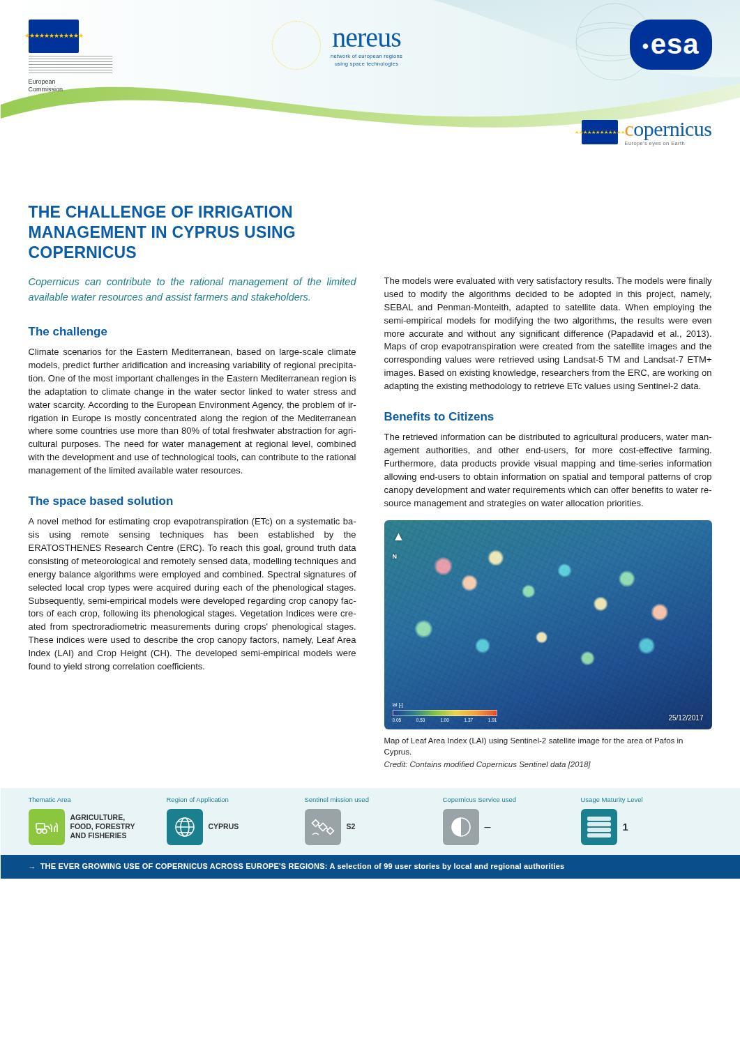★★★★★★★★★★★★
European
Commission
nereus
network of european regions
using space technologies
esa
★★★★★★★★★★★★
copernicus
Europe's eyes on Earth
The challenge of irrigation management in Cyprus using Copernicus
Copernicus can contribute to the rational management of the limited available water resources and assist farmers and stakeholders.
The challenge
Climate scenarios for the Eastern Mediterranean, based on large-scale climate models, predict further aridification and increasing variability of regional precipitation. One of the most important challenges in the Eastern Mediterranean region is the adaptation to climate change in the water sector linked to water stress and water scarcity. According to the European Environment Agency, the problem of irrigation in Europe is mostly concentrated along the region of the Mediterranean where some countries use more than 80% of total freshwater abstraction for agricultural purposes. The need for water management at regional level, combined with the development and use of technological tools, can contribute to the rational management of the limited available water resources.
The space based solution
A novel method for estimating crop evapotranspiration (ETc) on a systematic basis using remote sensing techniques has been established by the ERATOSTHENES Research Centre (ERC). To reach this goal, ground truth data consisting of meteorological and remotely sensed data, modelling techniques and energy balance algorithms were employed and combined. Spectral signatures of selected local crop types were acquired during each of the phenological stages. Subsequently, semi-empirical models were developed regarding crop canopy factors of each crop, following its phenological stages. Vegetation Indices were created from spectroradiometric measurements during crops' phenological stages. These indices were used to describe the crop canopy factors, namely, Leaf Area Index (LAI) and Crop Height (CH). The developed semi-empirical models were found to yield strong correlation coefficients.
The models were evaluated with very satisfactory results. The models were finally used to modify the algorithms decided to be adopted in this project, namely, SEBAL and Penman-Monteith, adapted to satellite data. When employing the semi-empirical models for modifying the two algorithms, the results were even more accurate and without any significant difference (Papadavid et al., 2013). Maps of crop evapotranspiration were created from the satellite images and the corresponding values were retrieved using Landsat-5 TM and Landsat-7 ETM+ images. Based on existing knowledge, researchers from the ERC, are working on adapting the existing methodology to retrieve ETc values using Sentinel-2 data.
Benefits to Citizens
The retrieved information can be distributed to agricultural producers, water management authorities, and other end-users, for more cost-effective farming. Furthermore, data products provide visual mapping and time-series information allowing end-users to obtain information on spatial and temporal patterns of crop canopy development and water requirements which can offer benefits to water resource management and strategies on water allocation priorities.
▲
N
lai [-]
0.050.531.001.371.91
25/12/2017
Map of Leaf Area Index (LAI) using Sentinel-2 satellite image for the area of Pafos in Cyprus. Credit: Contains modified Copernicus Sentinel data [2018]
Thematic Area
Agriculture,
Food, Forestry
and Fisheries
Region of Application
Cyprus
Sentinel mission used
S2
Copernicus Service used
–
Usage Maturity Level
1
→THE EVER GROWING USE OF COPERNICUS ACROSS EUROPE'S REGIONS: A selection of 99 user stories by local and regional authorities